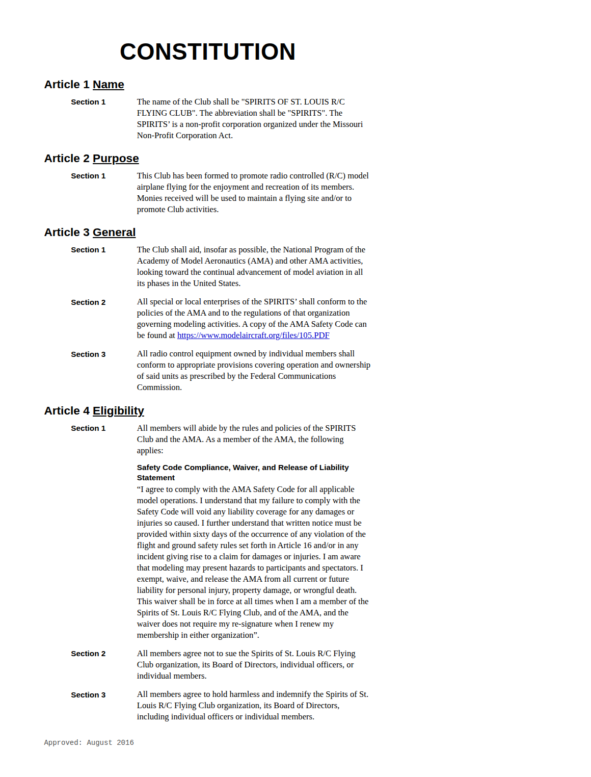CONSTITUTION
Article 1 Name
Section 1
The name of the Club shall be "SPIRITS OF ST. LOUIS R/C FLYING CLUB". The abbreviation shall be "SPIRITS". The SPIRITS’ is a non-profit corporation organized under the Missouri Non-Profit Corporation Act.
Article 2 Purpose
Section 1
This Club has been formed to promote radio controlled (R/C) model airplane flying for the enjoyment and recreation of its members. Monies received will be used to maintain a flying site and/or to promote Club activities.
Article 3 General
Section 1
The Club shall aid, insofar as possible, the National Program of the Academy of Model Aeronautics (AMA) and other AMA activities, looking toward the continual advancement of model aviation in all its phases in the United States.
Section 2
All special or local enterprises of the SPIRITS’ shall conform to the policies of the AMA and to the regulations of that organization governing modeling activities. A copy of the AMA Safety Code can be found at https://www.modelaircraft.org/files/105.PDF
Section 3
All radio control equipment owned by individual members shall conform to appropriate provisions covering operation and ownership of said units as prescribed by the Federal Communications Commission.
Article 4 Eligibility
Section 1
All members will abide by the rules and policies of the SPIRITS Club and the AMA. As a member of the AMA, the following applies:
Safety Code Compliance, Waiver, and Release of Liability Statement
“I agree to comply with the AMA Safety Code for all applicable model operations. I understand that my failure to comply with the Safety Code will void any liability coverage for any damages or injuries so caused. I further understand that written notice must be provided within sixty days of the occurrence of any violation of the flight and ground safety rules set forth in Article 16 and/or in any incident giving rise to a claim for damages or injuries. I am aware that modeling may present hazards to participants and spectators. I exempt, waive, and release the AMA from all current or future liability for personal injury, property damage, or wrongful death. This waiver shall be in force at all times when I am a member of the Spirits of St. Louis R/C Flying Club, and of the AMA, and the waiver does not require my re-signature when I renew my membership in either organization”.
Section 2
All members agree not to sue the Spirits of St. Louis R/C Flying Club organization, its Board of Directors, individual officers, or individual members.
Section 3
All members agree to hold harmless and indemnify the Spirits of St. Louis R/C Flying Club organization, its Board of Directors, including individual officers or individual members.
Approved: August 2016